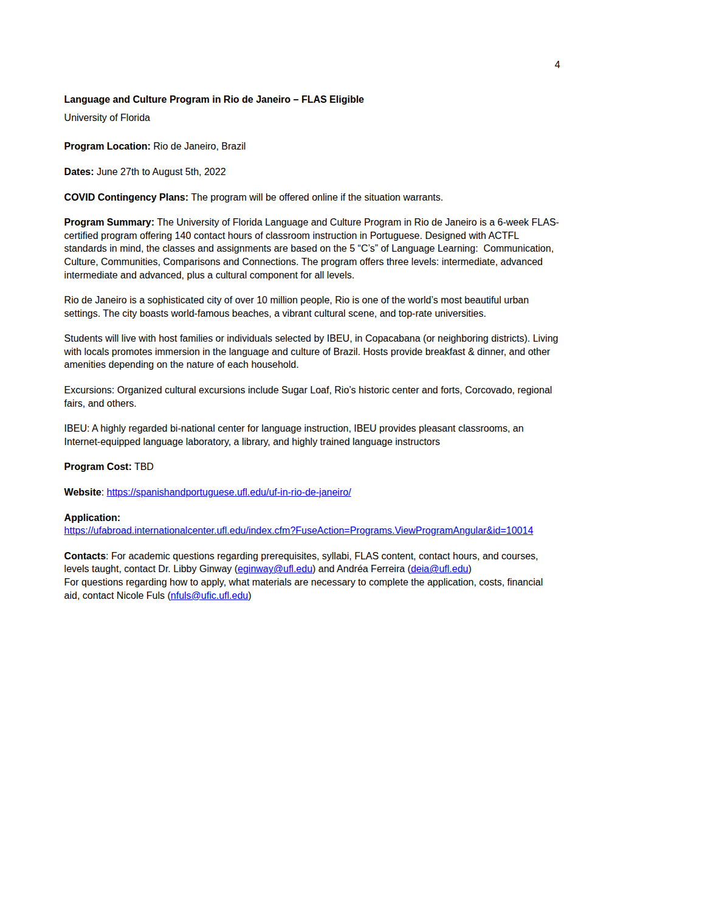4
Language and Culture Program in Rio de Janeiro – FLAS Eligible
University of Florida
Program Location: Rio de Janeiro, Brazil
Dates: June 27th to August 5th, 2022
COVID Contingency Plans: The program will be offered online if the situation warrants.
Program Summary: The University of Florida Language and Culture Program in Rio de Janeiro is a 6-week FLAS-certified program offering 140 contact hours of classroom instruction in Portuguese. Designed with ACTFL standards in mind, the classes and assignments are based on the 5 “C’s” of Language Learning: Communication, Culture, Communities, Comparisons and Connections. The program offers three levels: intermediate, advanced intermediate and advanced, plus a cultural component for all levels.
Rio de Janeiro is a sophisticated city of over 10 million people, Rio is one of the world’s most beautiful urban settings. The city boasts world-famous beaches, a vibrant cultural scene, and top-rate universities.
Students will live with host families or individuals selected by IBEU, in Copacabana (or neighboring districts). Living with locals promotes immersion in the language and culture of Brazil. Hosts provide breakfast & dinner, and other amenities depending on the nature of each household.
Excursions: Organized cultural excursions include Sugar Loaf, Rio’s historic center and forts, Corcovado, regional fairs, and others.
IBEU: A highly regarded bi-national center for language instruction, IBEU provides pleasant classrooms, an Internet-equipped language laboratory, a library, and highly trained language instructors
Program Cost: TBD
Website: https://spanishandportuguese.ufl.edu/uf-in-rio-de-janeiro/
Application:
https://ufabroad.internationalcenter.ufl.edu/index.cfm?FuseAction=Programs.ViewProgramAngular&id=10014
Contacts: For academic questions regarding prerequisites, syllabi, FLAS content, contact hours, and courses, levels taught, contact Dr. Libby Ginway (eginway@ufl.edu) and Andréa Ferreira (deia@ufl.edu)
For questions regarding how to apply, what materials are necessary to complete the application, costs, financial aid, contact Nicole Fuls (nfuls@ufic.ufl.edu)